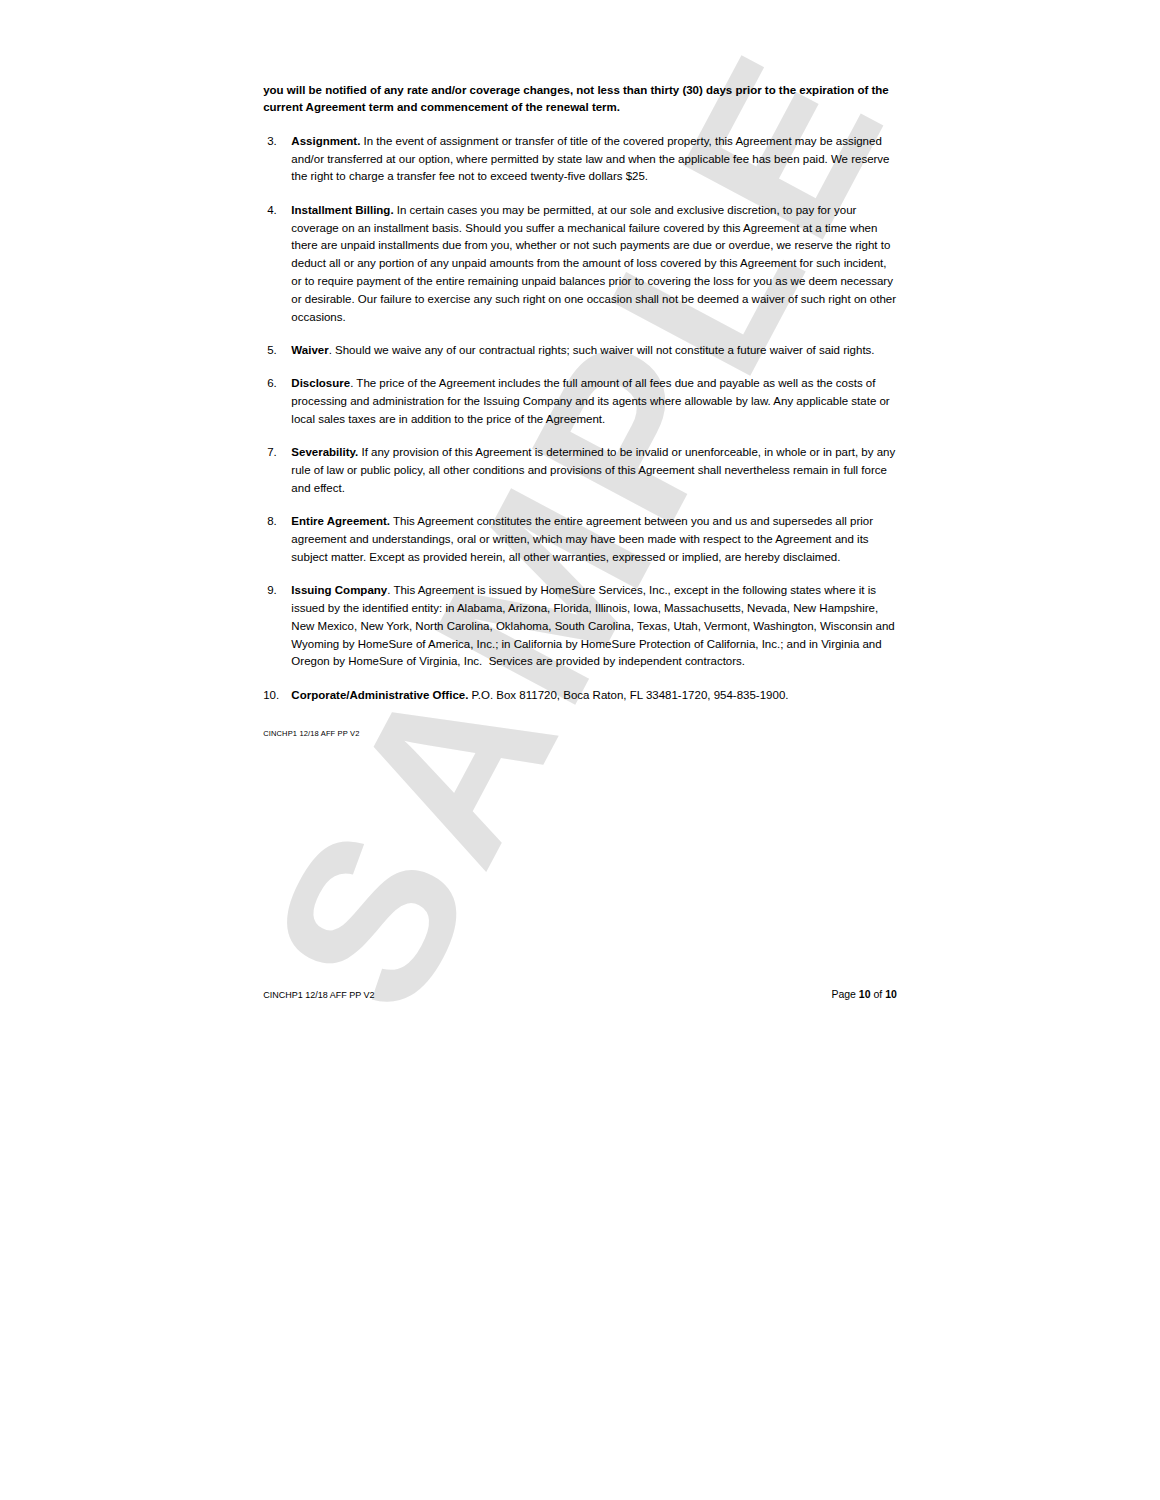SAMPLE
you will be notified of any rate and/or coverage changes, not less than thirty (30) days prior to the expiration of the current Agreement term and commencement of the renewal term.
Assignment. In the event of assignment or transfer of title of the covered property, this Agreement may be assigned and/or transferred at our option, where permitted by state law and when the applicable fee has been paid. We reserve the right to charge a transfer fee not to exceed twenty-five dollars $25.
Installment Billing. In certain cases you may be permitted, at our sole and exclusive discretion, to pay for your coverage on an installment basis. Should you suffer a mechanical failure covered by this Agreement at a time when there are unpaid installments due from you, whether or not such payments are due or overdue, we reserve the right to deduct all or any portion of any unpaid amounts from the amount of loss covered by this Agreement for such incident, or to require payment of the entire remaining unpaid balances prior to covering the loss for you as we deem necessary or desirable. Our failure to exercise any such right on one occasion shall not be deemed a waiver of such right on other occasions.
Waiver. Should we waive any of our contractual rights; such waiver will not constitute a future waiver of said rights.
Disclosure. The price of the Agreement includes the full amount of all fees due and payable as well as the costs of processing and administration for the Issuing Company and its agents where allowable by law. Any applicable state or local sales taxes are in addition to the price of the Agreement.
Severability. If any provision of this Agreement is determined to be invalid or unenforceable, in whole or in part, by any rule of law or public policy, all other conditions and provisions of this Agreement shall nevertheless remain in full force and effect.
Entire Agreement. This Agreement constitutes the entire agreement between you and us and supersedes all prior agreement and understandings, oral or written, which may have been made with respect to the Agreement and its subject matter. Except as provided herein, all other warranties, expressed or implied, are hereby disclaimed.
Issuing Company. This Agreement is issued by HomeSure Services, Inc., except in the following states where it is issued by the identified entity: in Alabama, Arizona, Florida, Illinois, Iowa, Massachusetts, Nevada, New Hampshire, New Mexico, New York, North Carolina, Oklahoma, South Carolina, Texas, Utah, Vermont, Washington, Wisconsin and Wyoming by HomeSure of America, Inc.; in California by HomeSure Protection of California, Inc.; and in Virginia and Oregon by HomeSure of Virginia, Inc. Services are provided by independent contractors.
Corporate/Administrative Office. P.O. Box 811720, Boca Raton, FL 33481-1720, 954-835-1900.
CINCHP1 12/18 AFF PP V2
CINCHP1 12/18 AFF PP V2
Page 10 of 10